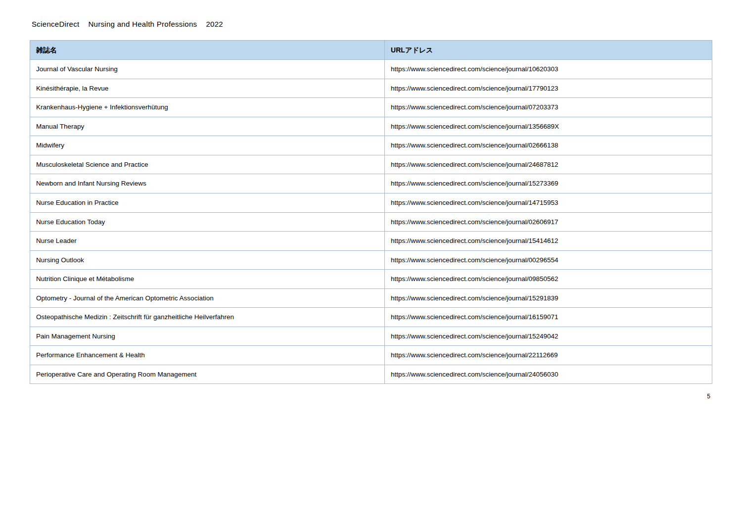ScienceDirect Nursing and Health Professions 2022
| 雑誌名 | URLアドレス |
| --- | --- |
| Journal of Vascular Nursing | https://www.sciencedirect.com/science/journal/10620303 |
| Kinésithérapie, la Revue | https://www.sciencedirect.com/science/journal/17790123 |
| Krankenhaus-Hygiene + Infektionsverhütung | https://www.sciencedirect.com/science/journal/07203373 |
| Manual Therapy | https://www.sciencedirect.com/science/journal/1356689X |
| Midwifery | https://www.sciencedirect.com/science/journal/02666138 |
| Musculoskeletal Science and Practice | https://www.sciencedirect.com/science/journal/24687812 |
| Newborn and Infant Nursing Reviews | https://www.sciencedirect.com/science/journal/15273369 |
| Nurse Education in Practice | https://www.sciencedirect.com/science/journal/14715953 |
| Nurse Education Today | https://www.sciencedirect.com/science/journal/02606917 |
| Nurse Leader | https://www.sciencedirect.com/science/journal/15414612 |
| Nursing Outlook | https://www.sciencedirect.com/science/journal/00296554 |
| Nutrition Clinique et Métabolisme | https://www.sciencedirect.com/science/journal/09850562 |
| Optometry - Journal of the American Optometric Association | https://www.sciencedirect.com/science/journal/15291839 |
| Osteopathische Medizin : Zeitschrift für ganzheitliche Heilverfahren | https://www.sciencedirect.com/science/journal/16159071 |
| Pain Management Nursing | https://www.sciencedirect.com/science/journal/15249042 |
| Performance Enhancement & Health | https://www.sciencedirect.com/science/journal/22112669 |
| Perioperative Care and Operating Room Management | https://www.sciencedirect.com/science/journal/24056030 |
5